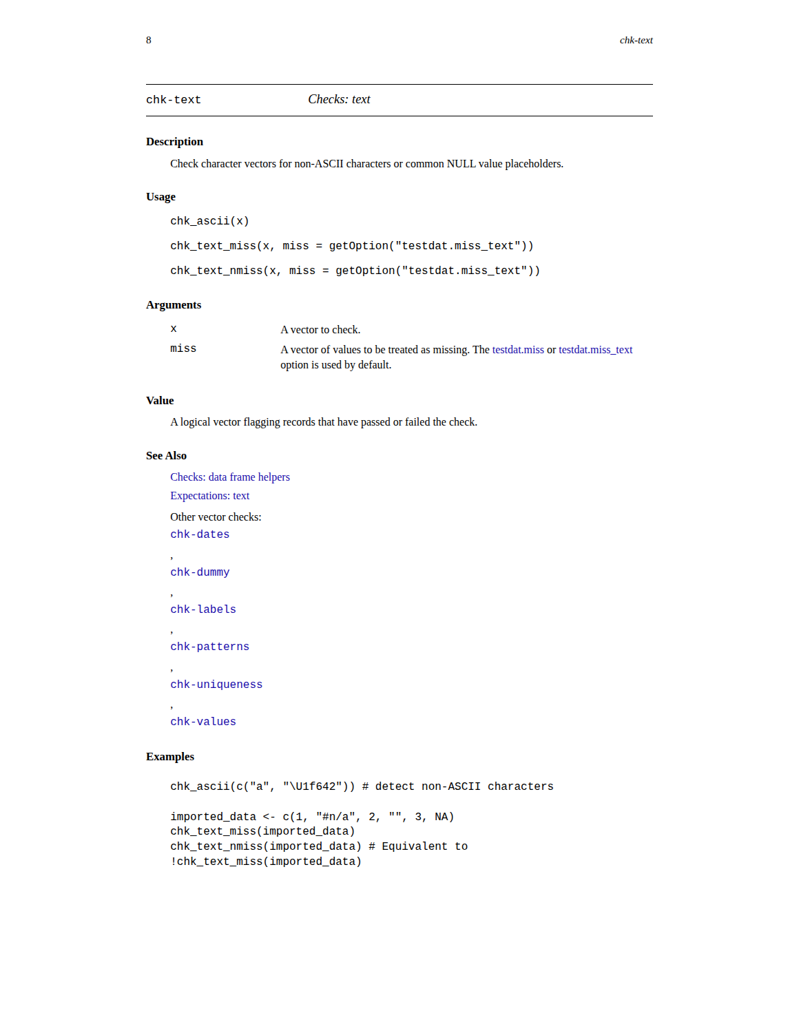8 chk-text
chk-text Checks: text
Description
Check character vectors for non-ASCII characters or common NULL value placeholders.
Usage
chk_ascii(x)
chk_text_miss(x, miss = getOption("testdat.miss_text"))
chk_text_nmiss(x, miss = getOption("testdat.miss_text"))
Arguments
| x | A vector to check. |
| miss | A vector of values to be treated as missing. The testdat.miss or testdat.miss_text option is used by default. |
Value
A logical vector flagging records that have passed or failed the check.
See Also
Checks: data frame helpers Expectations: text
Other vector checks: chk-dates, chk-dummy, chk-labels, chk-patterns, chk-uniqueness, chk-values
Examples
chk_ascii(c("a", "\U1f642")) # detect non-ASCII characters
imported_data <- c(1, "#n/a", 2, "", 3, NA)
chk_text_miss(imported_data)
chk_text_nmiss(imported_data) # Equivalent to !chk_text_miss(imported_data)